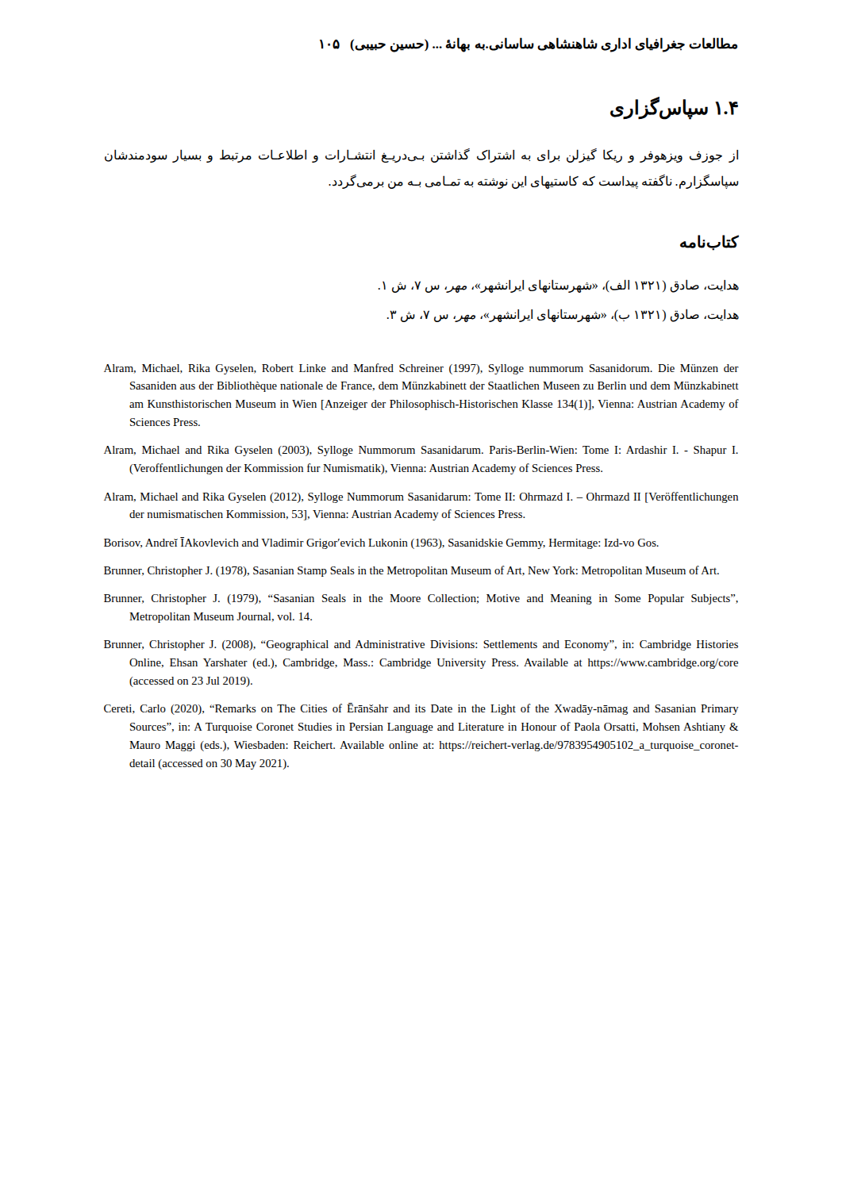مطالعات جغرافیای اداری شاهنشاهی ساسانی.به بهانهٔ ... (حسین حبیبی) ۱۰۵
۱.۴ سپاس‌گزاری
از جوزف ویزهوفر و ریکا گیزلن برای به اشتراک گذاشتن بـی‌دریـغ انتشـارات و اطلاعـات مرتبط و بسیار سودمندشان سپاسگزارم. ناگفته پیداست که کاستیهای این نوشته به تمـامی بـه من برمی‌گردد.
کتاب‌نامه
هدایت، صادق (۱۳۲۱ الف)، «شهرستانهای ایرانشهر»، مهر، س ۷، ش ۱.
هدایت، صادق (۱۳۲۱ ب)، «شهرستانهای ایرانشهر»، مهر، س ۷، ش ۳.
Alram, Michael, Rika Gyselen, Robert Linke and Manfred Schreiner (1997), Sylloge nummorum Sasanidorum. Die Münzen der Sasaniden aus der Bibliothèque nationale de France, dem Münzkabinett der Staatlichen Museen zu Berlin und dem Münzkabinett am Kunsthistorischen Museum in Wien [Anzeiger der Philosophisch-Historischen Klasse 134(1)], Vienna: Austrian Academy of Sciences Press.
Alram, Michael and Rika Gyselen (2003), Sylloge Nummorum Sasanidarum. Paris-Berlin-Wien: Tome I: Ardashir I. - Shapur I. (Veroffentlichungen der Kommission fur Numismatik), Vienna: Austrian Academy of Sciences Press.
Alram, Michael and Rika Gyselen (2012), Sylloge Nummorum Sasanidarum: Tome II: Ohrmazd I. – Ohrmazd II [Veröffentlichungen der numismatischen Kommission, 53], Vienna: Austrian Academy of Sciences Press.
Borisov, Andreĭ ĪAkovlevich and Vladimir Grigor′evich Lukonin (1963), Sasanidskie Gemmy, Hermitage: Izd-vo Gos.
Brunner, Christopher J. (1978), Sasanian Stamp Seals in the Metropolitan Museum of Art, New York: Metropolitan Museum of Art.
Brunner, Christopher J. (1979), “Sasanian Seals in the Moore Collection; Motive and Meaning in Some Popular Subjects”, Metropolitan Museum Journal, vol. 14.
Brunner, Christopher J. (2008), “Geographical and Administrative Divisions: Settlements and Economy”, in: Cambridge Histories Online, Ehsan Yarshater (ed.), Cambridge, Mass.: Cambridge University Press. Available at https://www.cambridge.org/core (accessed on 23 Jul 2019).
Cereti, Carlo (2020), “Remarks on The Cities of Ērānšahr and its Date in the Light of the Xwadāy-nāmag and Sasanian Primary Sources”, in: A Turquoise Coronet Studies in Persian Language and Literature in Honour of Paola Orsatti, Mohsen Ashtiany & Mauro Maggi (eds.), Wiesbaden: Reichert. Available online at: https://reichert-verlag.de/9783954905102_a_turquoise_coronet-detail (accessed on 30 May 2021).